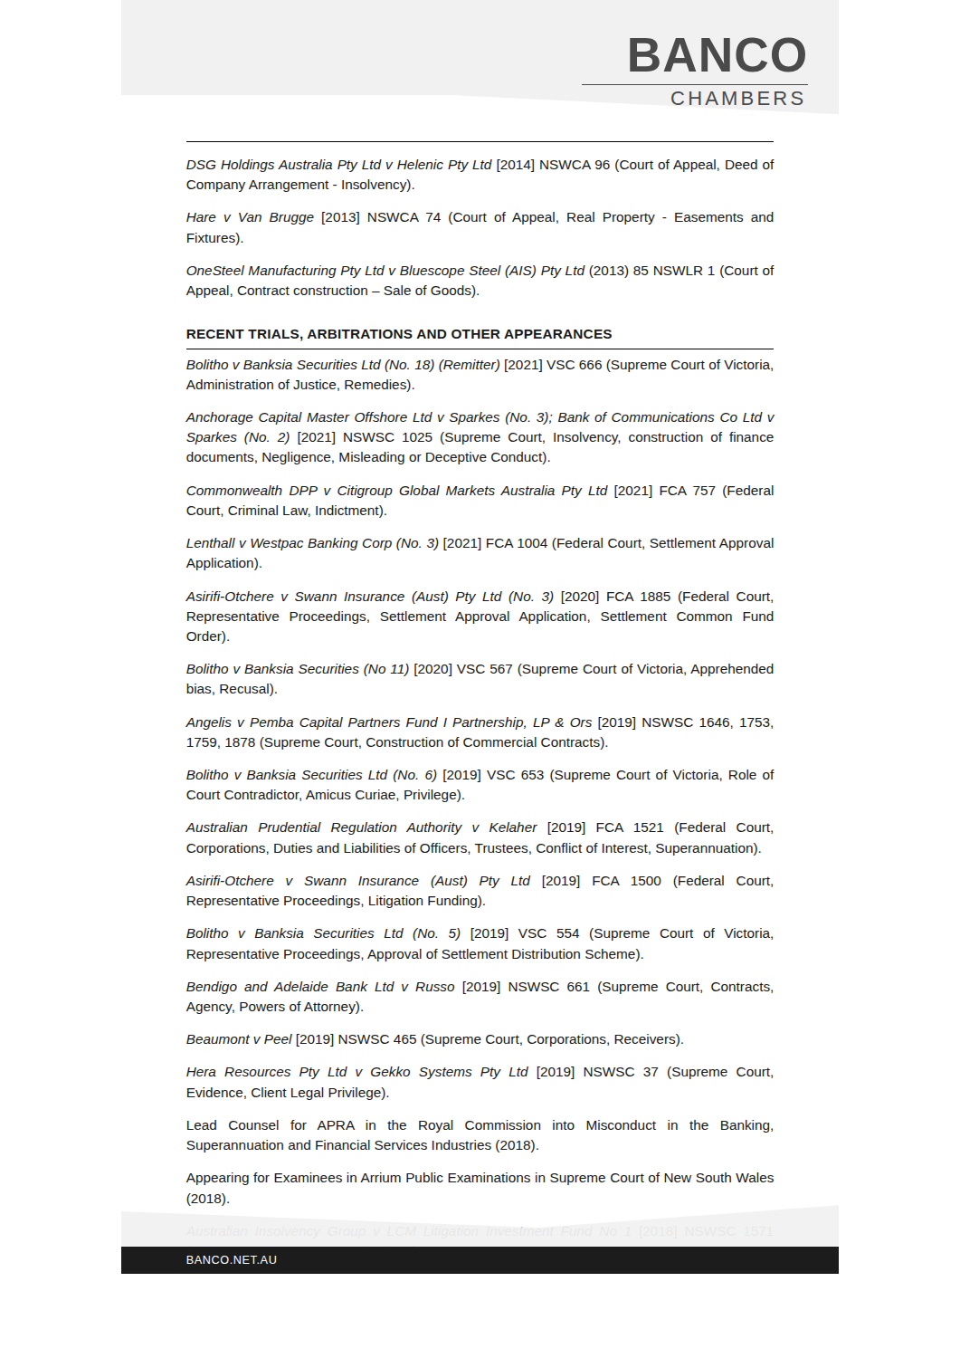BANCO
CHAMBERS
DSG Holdings Australia Pty Ltd v Helenic Pty Ltd [2014] NSWCA 96 (Court of Appeal, Deed of Company Arrangement - Insolvency).
Hare v Van Brugge [2013] NSWCA 74 (Court of Appeal, Real Property - Easements and Fixtures).
OneSteel Manufacturing Pty Ltd v Bluescope Steel (AIS) Pty Ltd (2013) 85 NSWLR 1 (Court of Appeal, Contract construction – Sale of Goods).
RECENT TRIALS, ARBITRATIONS AND OTHER APPEARANCES
Bolitho v Banksia Securities Ltd (No. 18) (Remitter) [2021] VSC 666 (Supreme Court of Victoria, Administration of Justice, Remedies).
Anchorage Capital Master Offshore Ltd v Sparkes (No. 3); Bank of Communications Co Ltd v Sparkes (No. 2) [2021] NSWSC 1025 (Supreme Court, Insolvency, construction of finance documents, Negligence, Misleading or Deceptive Conduct).
Commonwealth DPP v Citigroup Global Markets Australia Pty Ltd [2021] FCA 757 (Federal Court, Criminal Law, Indictment).
Lenthall v Westpac Banking Corp (No. 3) [2021] FCA 1004 (Federal Court, Settlement Approval Application).
Asirifi-Otchere v Swann Insurance (Aust) Pty Ltd (No. 3) [2020] FCA 1885 (Federal Court, Representative Proceedings, Settlement Approval Application, Settlement Common Fund Order).
Bolitho v Banksia Securities (No 11) [2020] VSC 567 (Supreme Court of Victoria, Apprehended bias, Recusal).
Angelis v Pemba Capital Partners Fund I Partnership, LP & Ors [2019] NSWSC 1646, 1753, 1759, 1878 (Supreme Court, Construction of Commercial Contracts).
Bolitho v Banksia Securities Ltd (No. 6) [2019] VSC 653 (Supreme Court of Victoria, Role of Court Contradictor, Amicus Curiae, Privilege).
Australian Prudential Regulation Authority v Kelaher [2019] FCA 1521 (Federal Court, Corporations, Duties and Liabilities of Officers, Trustees, Conflict of Interest, Superannuation).
Asirifi-Otchere v Swann Insurance (Aust) Pty Ltd [2019] FCA 1500 (Federal Court, Representative Proceedings, Litigation Funding).
Bolitho v Banksia Securities Ltd (No. 5) [2019] VSC 554 (Supreme Court of Victoria, Representative Proceedings, Approval of Settlement Distribution Scheme).
Bendigo and Adelaide Bank Ltd v Russo [2019] NSWSC 661 (Supreme Court, Contracts, Agency, Powers of Attorney).
Beaumont v Peel [2019] NSWSC 465 (Supreme Court, Corporations, Receivers).
Hera Resources Pty Ltd v Gekko Systems Pty Ltd [2019] NSWSC 37 (Supreme Court, Evidence, Client Legal Privilege).
Lead Counsel for APRA in the Royal Commission into Misconduct in the Banking, Superannuation and Financial Services Industries (2018).
Appearing for Examinees in Arrium Public Examinations in Supreme Court of New South Wales (2018).
Australian Insolvency Group v LCM Litigation Investment Fund No 1 [2018] NSWSC 1571 (Supreme Court, Summary Dismissal
BANCO.NET.AU